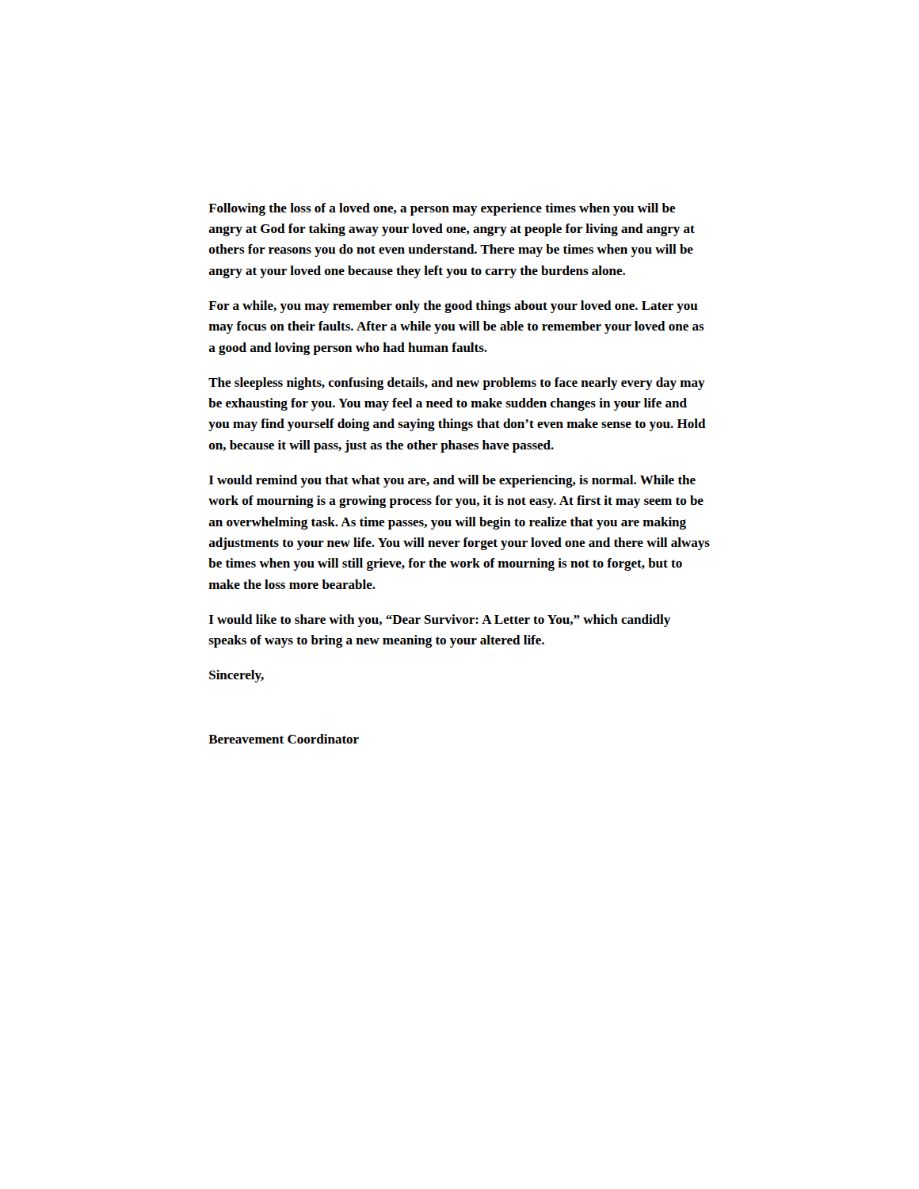Following the loss of a loved one, a person may experience times when you will be angry at God for taking away your loved one, angry at people for living and angry at others for reasons you do not even understand. There may be times when you will be angry at your loved one because they left you to carry the burdens alone.
For a while, you may remember only the good things about your loved one. Later you may focus on their faults. After a while you will be able to remember your loved one as a good and loving person who had human faults.
The sleepless nights, confusing details, and new problems to face nearly every day may be exhausting for you. You may feel a need to make sudden changes in your life and you may find yourself doing and saying things that don’t even make sense to you. Hold on, because it will pass, just as the other phases have passed.
I would remind you that what you are, and will be experiencing, is normal. While the work of mourning is a growing process for you, it is not easy. At first it may seem to be an overwhelming task. As time passes, you will begin to realize that you are making adjustments to your new life. You will never forget your loved one and there will always be times when you will still grieve, for the work of mourning is not to forget, but to make the loss more bearable.
I would like to share with you, “Dear Survivor: A Letter to You,” which candidly speaks of ways to bring a new meaning to your altered life.
Sincerely,
Bereavement Coordinator